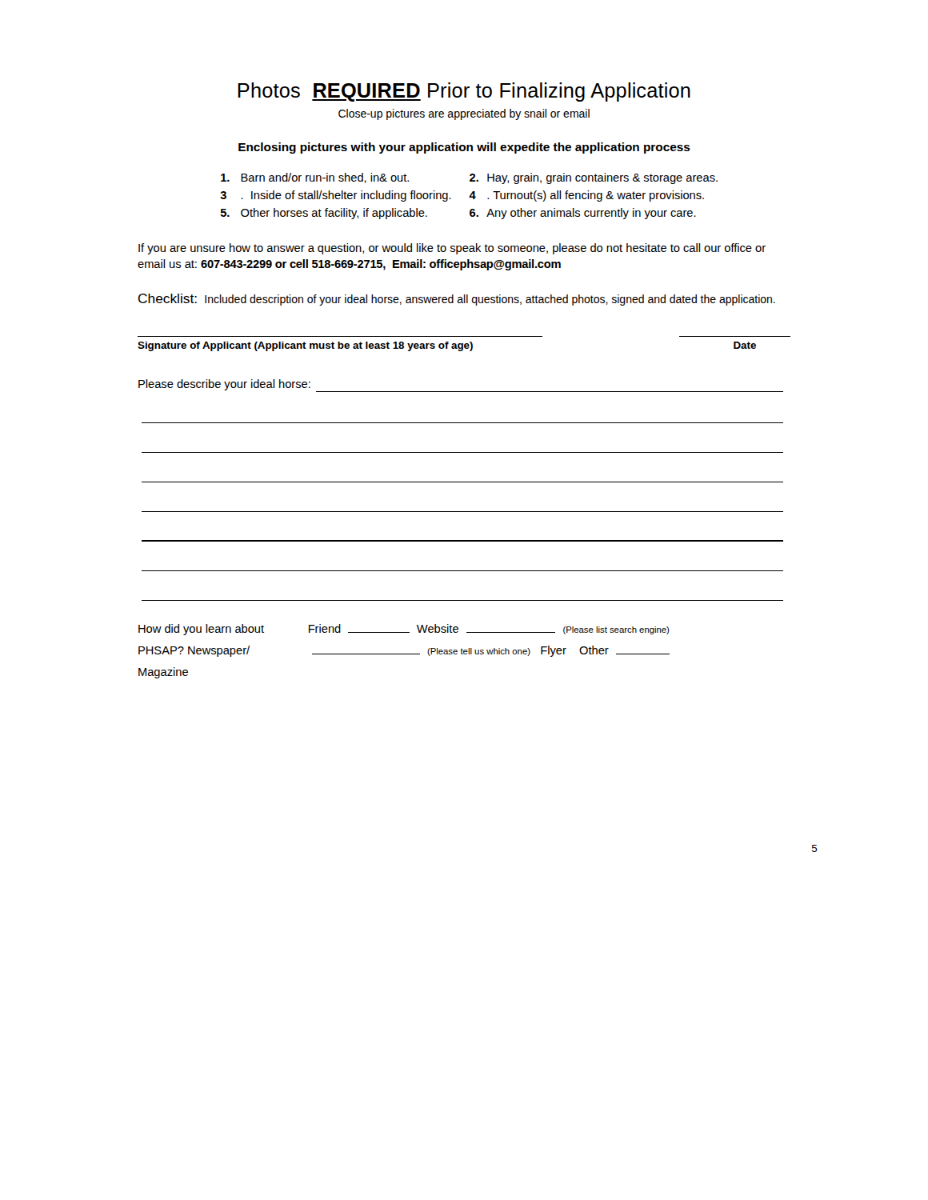Photos REQUIRED Prior to Finalizing Application
Close-up pictures are appreciated by snail or email
Enclosing pictures with your application will expedite the application process
| 1. | Barn and/or run-in shed, in& out. | 2. | Hay, grain, grain containers & storage areas. |
| 3 | . Inside of stall/shelter including flooring. | 4 | . Turnout(s) all fencing & water provisions. |
| 5. | Other horses at facility, if applicable. | 6. | Any other animals currently in your care. |
If you are unsure how to answer a question, or would like to speak to someone, please do not hesitate to call our office or email us at: 607-843-2299 or cell 518-669-2715, Email: officephsap@gmail.com
Checklist: Included description of your ideal horse, answered all questions, attached photos, signed and dated the application.
Signature of Applicant (Applicant must be at least 18 years of age)
Date
Please describe your ideal horse:
How did you learn about
Friend Website (Please list search engine)
PHSAP? Newspaper/
(Please tell us which one) Flyer Other
Magazine
5